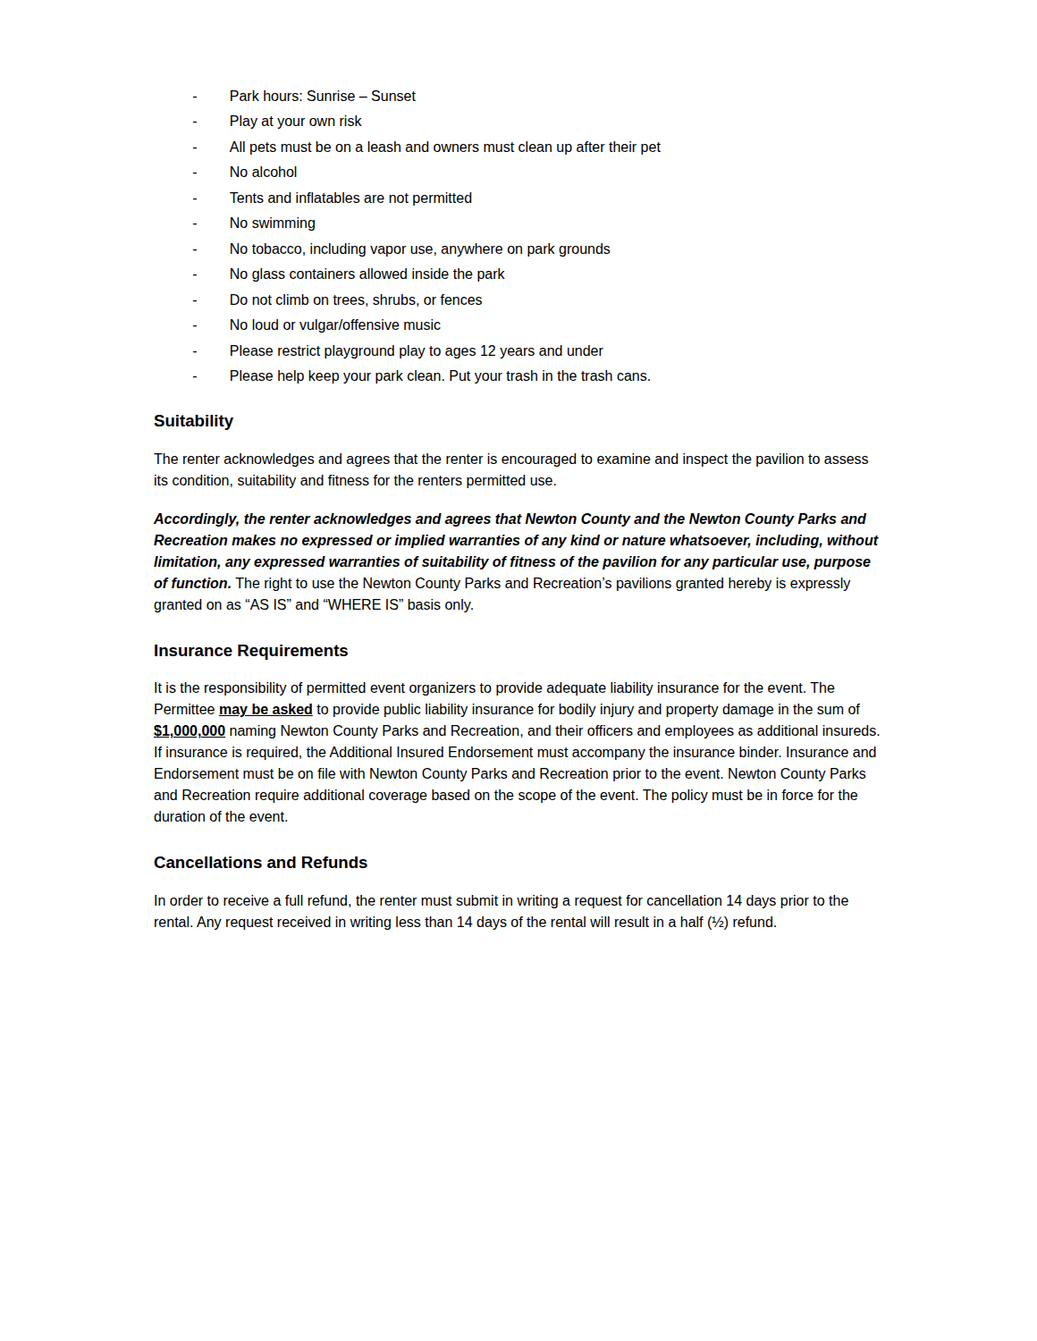Park hours: Sunrise – Sunset
Play at your own risk
All pets must be on a leash and owners must clean up after their pet
No alcohol
Tents and inflatables are not permitted
No swimming
No tobacco, including vapor use, anywhere on park grounds
No glass containers allowed inside the park
Do not climb on trees, shrubs, or fences
No loud or vulgar/offensive music
Please restrict playground play to ages 12 years and under
Please help keep your park clean. Put your trash in the trash cans.
Suitability
The renter acknowledges and agrees that the renter is encouraged to examine and inspect the pavilion to assess its condition, suitability and fitness for the renters permitted use.
Accordingly, the renter acknowledges and agrees that Newton County and the Newton County Parks and Recreation makes no expressed or implied warranties of any kind or nature whatsoever, including, without limitation, any expressed warranties of suitability of fitness of the pavilion for any particular use, purpose of function. The right to use the Newton County Parks and Recreation’s pavilions granted hereby is expressly granted on as “AS IS” and “WHERE IS” basis only.
Insurance Requirements
It is the responsibility of permitted event organizers to provide adequate liability insurance for the event. The Permittee may be asked to provide public liability insurance for bodily injury and property damage in the sum of $1,000,000 naming Newton County Parks and Recreation, and their officers and employees as additional insureds. If insurance is required, the Additional Insured Endorsement must accompany the insurance binder. Insurance and Endorsement must be on file with Newton County Parks and Recreation prior to the event. Newton County Parks and Recreation require additional coverage based on the scope of the event. The policy must be in force for the duration of the event.
Cancellations and Refunds
In order to receive a full refund, the renter must submit in writing a request for cancellation 14 days prior to the rental. Any request received in writing less than 14 days of the rental will result in a half (½) refund.